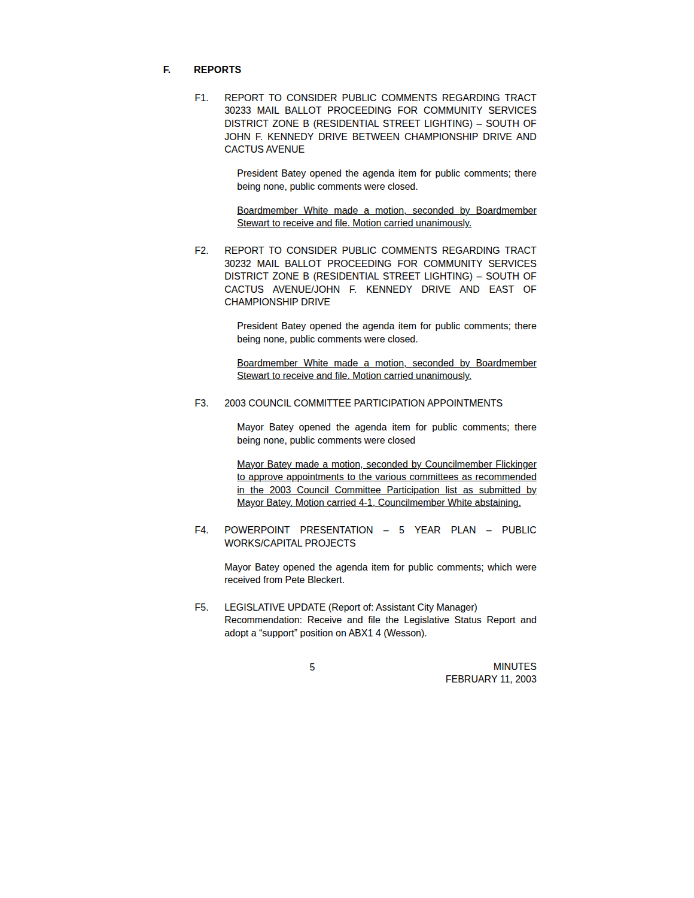F. REPORTS
F1.
Report to consider public comments regarding Tract 30233 mail ballot proceeding for Community Services District Zone B (Residential Street Lighting) – South of John F. Kennedy Drive between Championship Drive and Cactus Avenue
President Batey opened the agenda item for public comments; there being none, public comments were closed.
Boardmember White made a motion, seconded by Boardmember Stewart to receive and file. Motion carried unanimously.
F2.
Report to consider public comments regarding Tract 30232 mail ballot proceeding for Community Services District Zone B (Residential Street Lighting) – South of Cactus Avenue/John F. Kennedy Drive and East of Championship Drive
President Batey opened the agenda item for public comments; there being none, public comments were closed.
Boardmember White made a motion, seconded by Boardmember Stewart to receive and file. Motion carried unanimously.
F3.
2003 Council Committee Participation Appointments
Mayor Batey opened the agenda item for public comments; there being none, public comments were closed
Mayor Batey made a motion, seconded by Councilmember Flickinger to approve appointments to the various committees as recommended in the 2003 Council Committee Participation list as submitted by Mayor Batey. Motion carried 4‑1, Councilmember White abstaining.
F4.
PowerPoint Presentation – 5 Year Plan – Public Works/Capital Projects
Mayor Batey opened the agenda item for public comments; which were received from Pete Bleckert.
F5.
LEGISLATIVE UPDATE (Report of: Assistant City Manager)
Recommendation: Receive and file the Legislative Status Report and adopt a “support” position on ABX1 4 (Wesson).
5
MINUTES
FEBRUARY 11, 2003